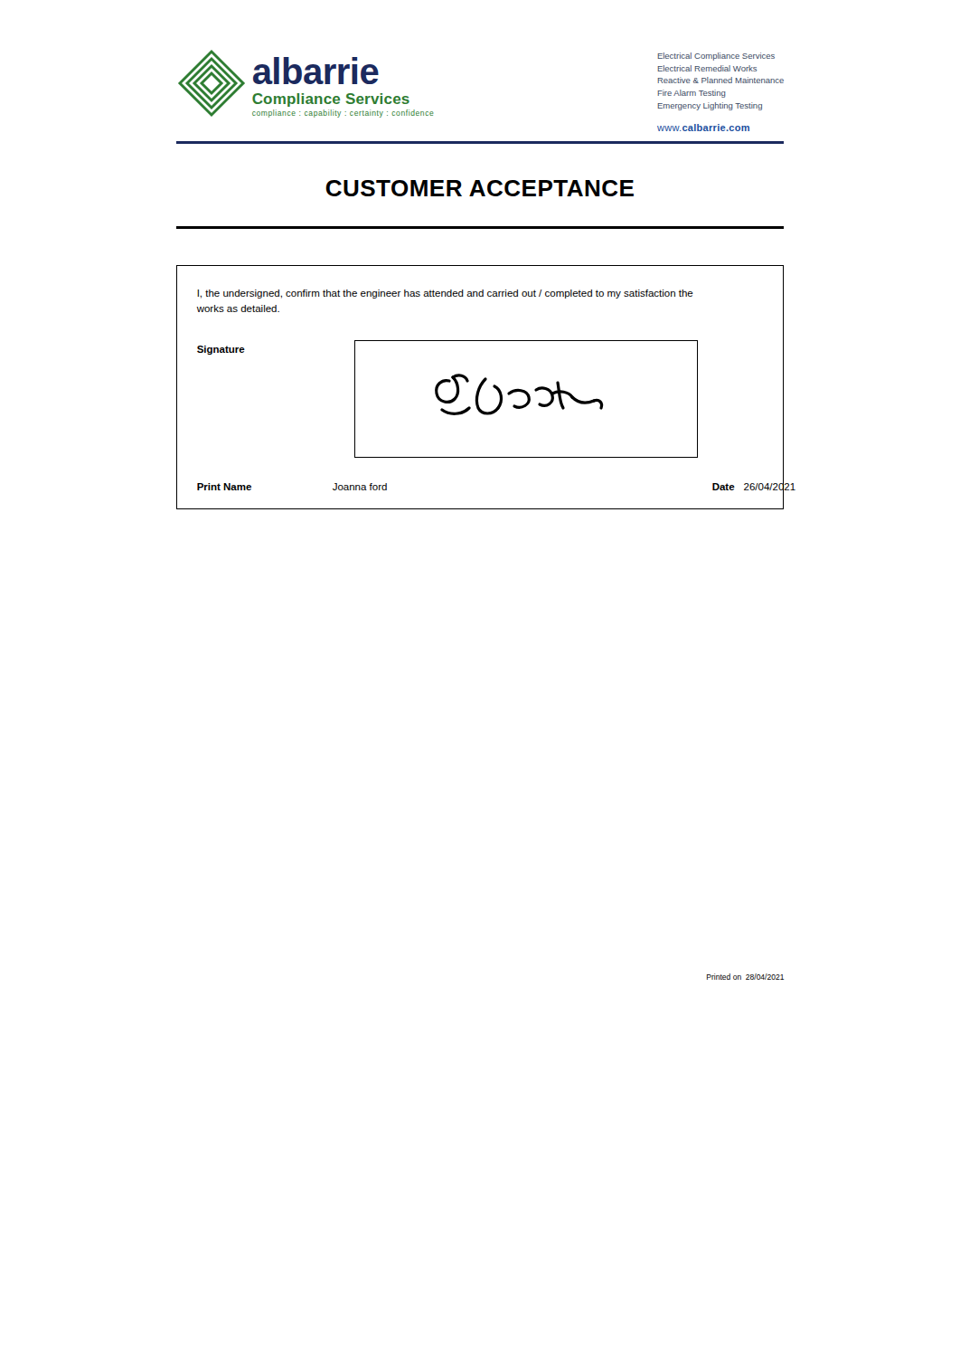albarrie
Compliance Services
compliance : capability : certainty : confidence
Electrical Compliance Services
Electrical Remedial Works
Reactive & Planned Maintenance
Fire Alarm Testing
Emergency Lighting Testing
www.calbarrie.com
CUSTOMER ACCEPTANCE
I, the undersigned, confirm that the engineer has attended and carried out / completed to my satisfaction the works as detailed.
Signature
Print Name
Joanna ford
Date26/04/2021
Printed on 28/04/2021